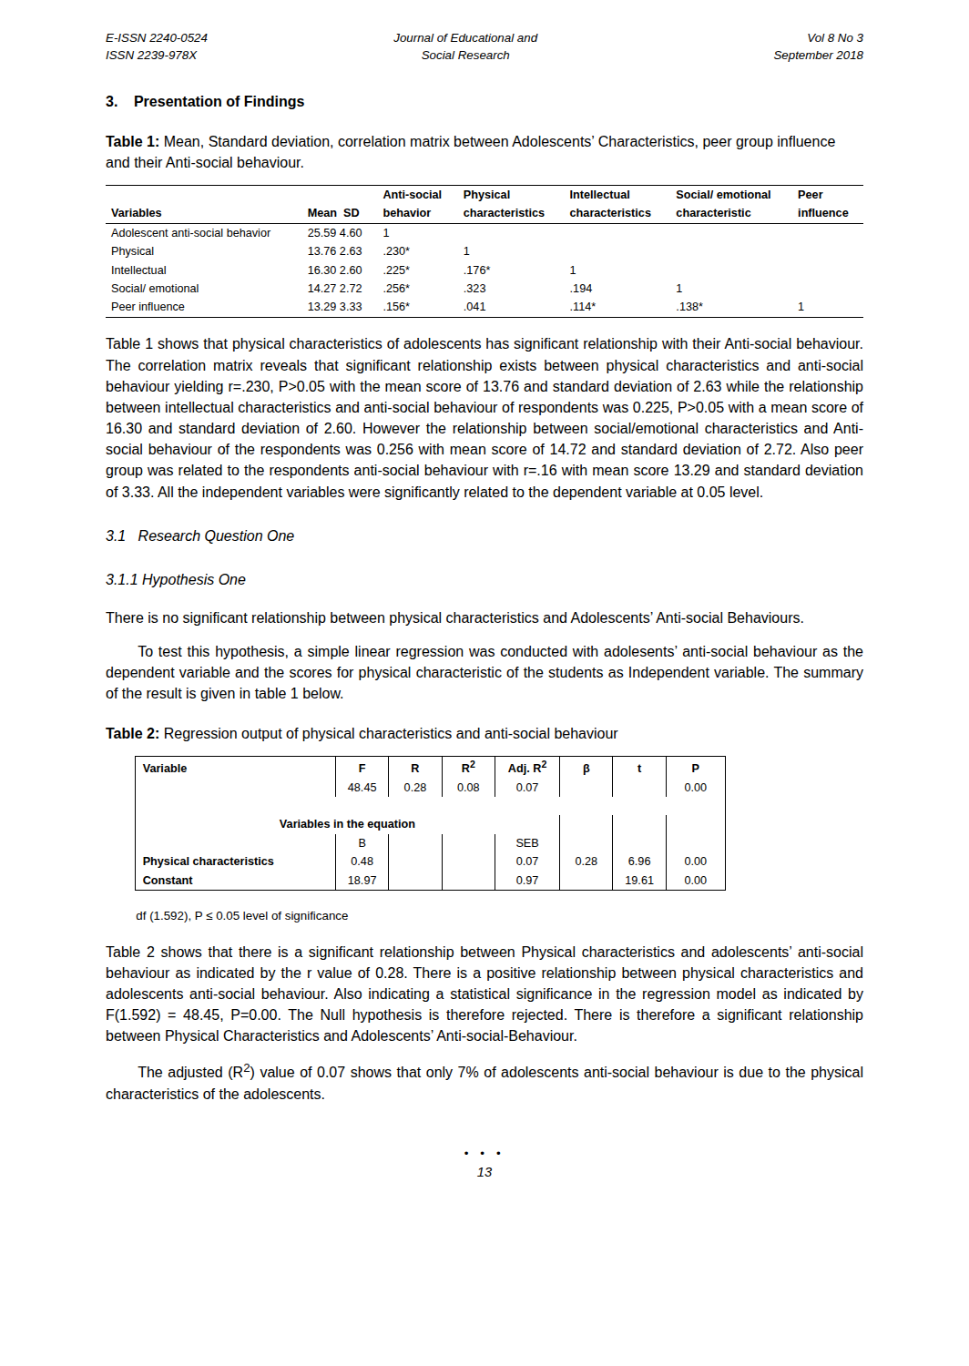| E-ISSN 2240-0524 ISSN 2239-978X | Journal of Educational and Social Research | Vol 8 No 3 September 2018 |
3. Presentation of Findings
Table 1: Mean, Standard deviation, correlation matrix between Adolescents’ Characteristics, peer group influence and their Anti-social behaviour.
| | | Anti-social | Physical | Intellectual | Social/ emotional | Peer |
| --- | --- | --- | --- | --- | --- | --- |
| Variables | Mean SD | behavior | characteristics | characteristics | characteristic | influence |
| Adolescent anti-social behavior | 25.59 4.60 | 1 | | | | |
| Physical | 13.76 2.63 | .230* | 1 | | | |
| Intellectual | 16.30 2.60 | .225* | .176* | 1 | | |
| Social/ emotional | 14.27 2.72 | .256* | .323 | .194 | 1 | |
| Peer influence | 13.29 3.33 | .156* | .041 | .114* | .138* | 1 |
Table 1 shows that physical characteristics of adolescents has significant relationship with their Anti-social behaviour. The correlation matrix reveals that significant relationship exists between physical characteristics and anti-social behaviour yielding r=.230, P>0.05 with the mean score of 13.76 and standard deviation of 2.63 while the relationship between intellectual characteristics and anti-social behaviour of respondents was 0.225, P>0.05 with a mean score of 16.30 and standard deviation of 2.60. However the relationship between social/emotional characteristics and Anti-social behaviour of the respondents was 0.256 with mean score of 14.72 and standard deviation of 2.72. Also peer group was related to the respondents anti-social behaviour with r=.16 with mean score 13.29 and standard deviation of 3.33. All the independent variables were significantly related to the dependent variable at 0.05 level.
3.1 Research Question One
3.1.1 Hypothesis One
There is no significant relationship between physical characteristics and Adolescents’ Anti-social Behaviours.
To test this hypothesis, a simple linear regression was conducted with adolesents’ anti-social behaviour as the dependent variable and the scores for physical characteristic of the students as Independent variable. The summary of the result is given in table 1 below.
Table 2: Regression output of physical characteristics and anti-social behaviour
| Variable | F | R | R 2 | Adj. R 2 | β | t | P |
| --- | --- | --- | --- | --- | --- | --- | --- |
| | 48.45 | 0.28 | 0.08 | 0.07 | | | 0.00 |
| Variables in the equation | | | |
| | B | | | SEB | | | |
| Physical characteristics | 0.48 | | | 0.07 | 0.28 | 6.96 | 0.00 |
| Constant | 18.97 | | | 0.97 | | 19.61 | 0.00 |
df (1.592), P ≤ 0.05 level of significance
Table 2 shows that there is a significant relationship between Physical characteristics and adolescents’ anti-social behaviour as indicated by the r value of 0.28. There is a positive relationship between physical characteristics and adolescents anti-social behaviour. Also indicating a statistical significance in the regression model as indicated by F(1.592) = 48.45, P=0.00. The Null hypothesis is therefore rejected. There is therefore a significant relationship between Physical Characteristics and Adolescents’ Anti-social-Behaviour.
The adjusted (R2) value of 0.07 shows that only 7% of adolescents anti-social behaviour is due to the physical characteristics of the adolescents.
• • • 13